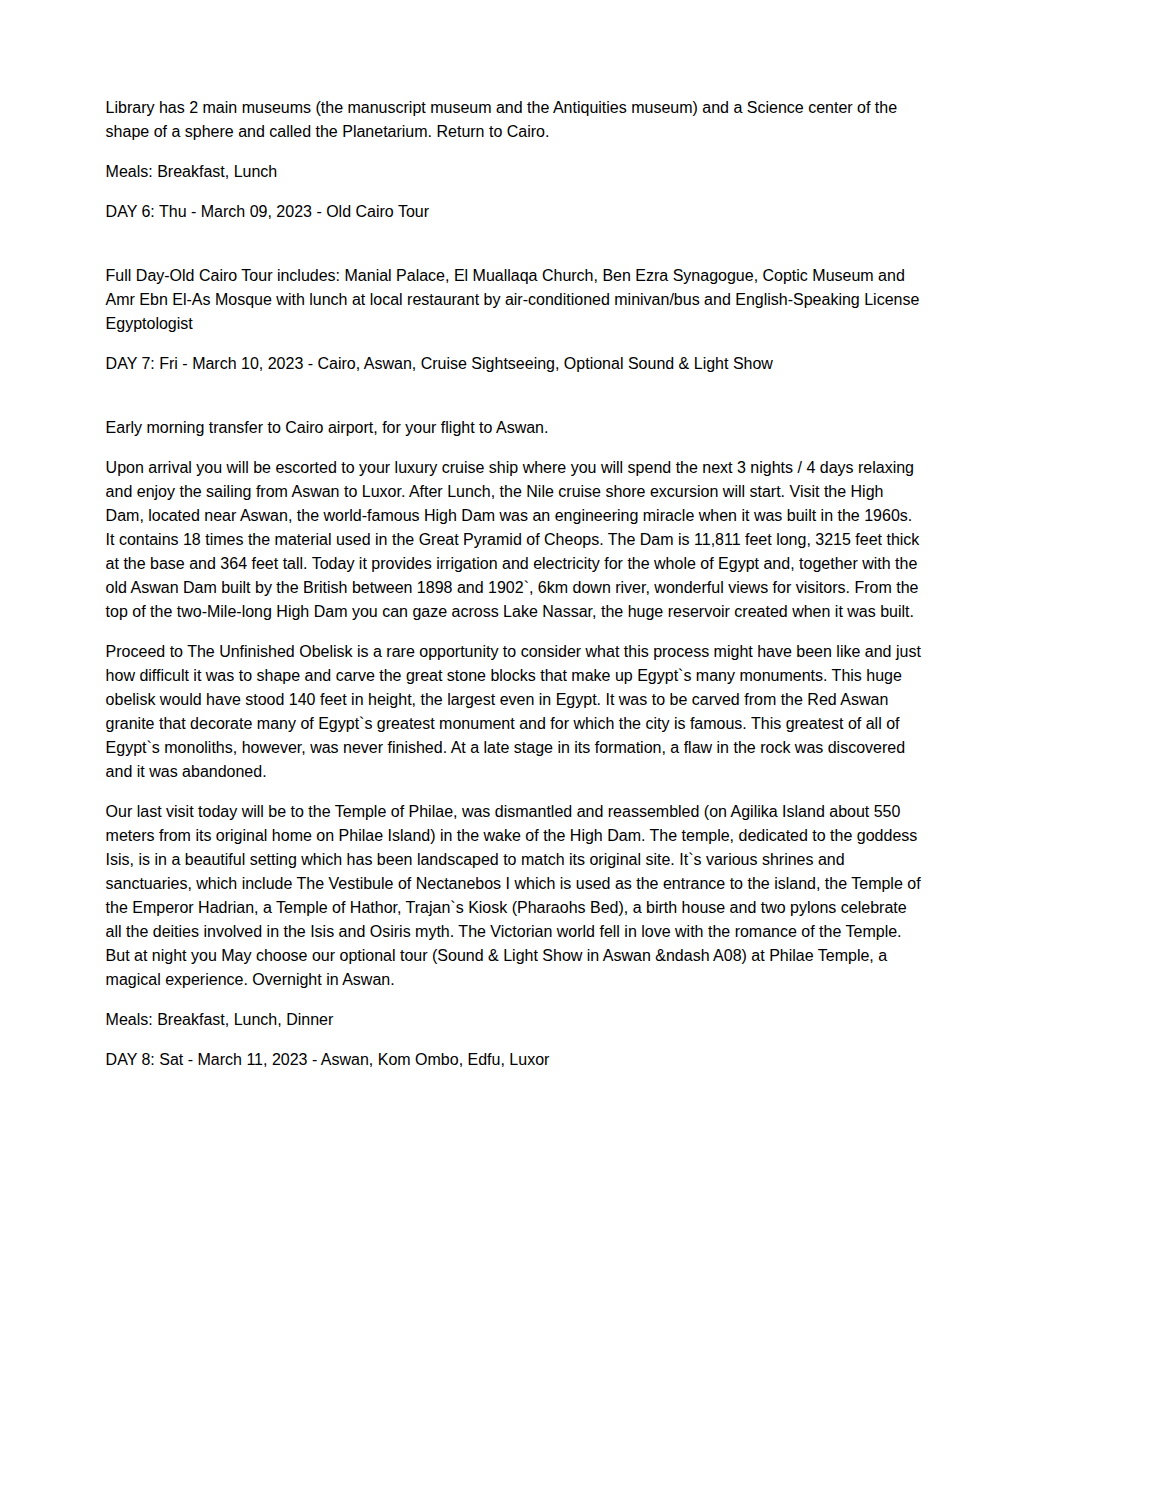Library has 2 main museums (the manuscript museum and the Antiquities museum) and a Science center of the shape of a sphere and called the Planetarium. Return to Cairo.
Meals: Breakfast, Lunch
DAY 6: Thu - March 09, 2023 - Old Cairo Tour
Full Day-Old Cairo Tour includes: Manial Palace, El Muallaqa Church, Ben Ezra Synagogue, Coptic Museum and Amr Ebn El-As Mosque with lunch at local restaurant by air-conditioned minivan/bus and English-Speaking License Egyptologist
DAY 7: Fri - March 10, 2023 - Cairo, Aswan, Cruise Sightseeing, Optional Sound & Light Show
Early morning transfer to Cairo airport, for your flight to Aswan.
Upon arrival you will be escorted to your luxury cruise ship where you will spend the next 3 nights / 4 days relaxing and enjoy the sailing from Aswan to Luxor. After Lunch, the Nile cruise shore excursion will start. Visit the High Dam, located near Aswan, the world-famous High Dam was an engineering miracle when it was built in the 1960s. It contains 18 times the material used in the Great Pyramid of Cheops. The Dam is 11,811 feet long, 3215 feet thick at the base and 364 feet tall. Today it provides irrigation and electricity for the whole of Egypt and, together with the old Aswan Dam built by the British between 1898 and 1902`, 6km down river, wonderful views for visitors. From the top of the two-Mile-long High Dam you can gaze across Lake Nassar, the huge reservoir created when it was built.
Proceed to The Unfinished Obelisk is a rare opportunity to consider what this process might have been like and just how difficult it was to shape and carve the great stone blocks that make up Egypt`s many monuments. This huge obelisk would have stood 140 feet in height, the largest even in Egypt. It was to be carved from the Red Aswan granite that decorate many of Egypt`s greatest monument and for which the city is famous. This greatest of all of Egypt`s monoliths, however, was never finished. At a late stage in its formation, a flaw in the rock was discovered and it was abandoned.
Our last visit today will be to the Temple of Philae, was dismantled and reassembled (on Agilika Island about 550 meters from its original home on Philae Island) in the wake of the High Dam. The temple, dedicated to the goddess Isis, is in a beautiful setting which has been landscaped to match its original site. It`s various shrines and sanctuaries, which include The Vestibule of Nectanebos I which is used as the entrance to the island, the Temple of the Emperor Hadrian, a Temple of Hathor, Trajan`s Kiosk (Pharaohs Bed), a birth house and two pylons celebrate all the deities involved in the Isis and Osiris myth. The Victorian world fell in love with the romance of the Temple. But at night you May choose our optional tour (Sound & Light Show in Aswan &ndash A08) at Philae Temple, a magical experience. Overnight in Aswan.
Meals: Breakfast, Lunch, Dinner
DAY 8: Sat - March 11, 2023 - Aswan, Kom Ombo, Edfu, Luxor